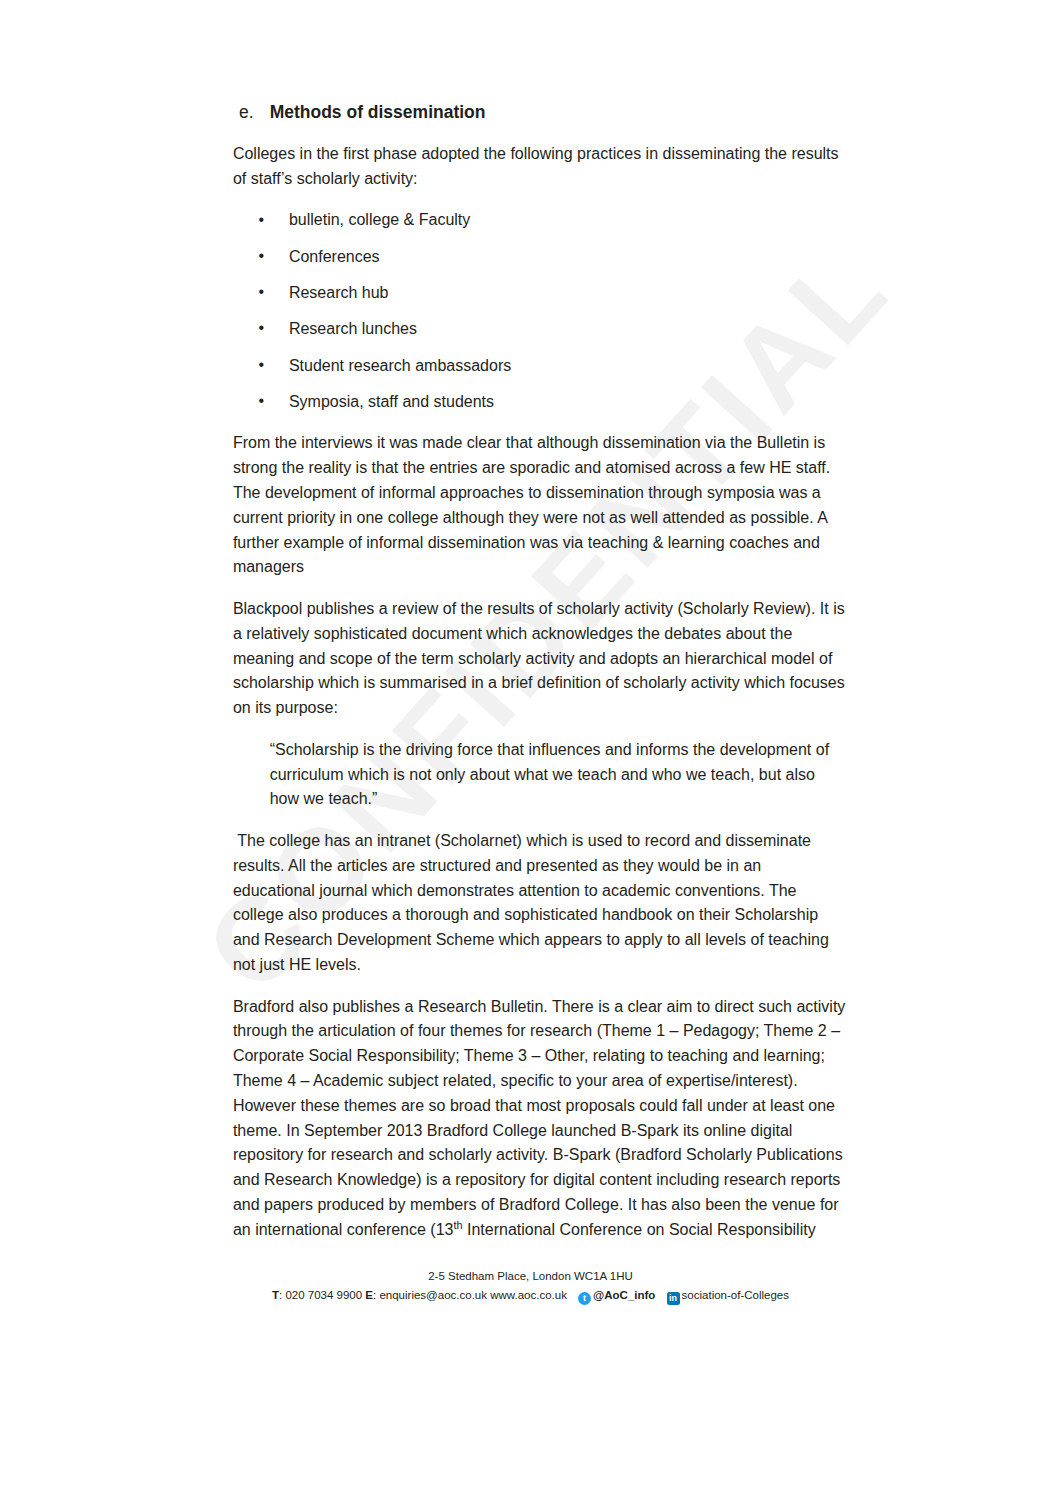CONFIDENTIAL
e. Methods of dissemination
Colleges in the first phase adopted the following practices in disseminating the results of staff’s scholarly activity:
bulletin, college & Faculty
Conferences
Research hub
Research lunches
Student research ambassadors
Symposia, staff and students
From the interviews it was made clear that although dissemination via the Bulletin is strong the reality is that the entries are sporadic and atomised across a few HE staff. The development of informal approaches to dissemination through symposia was a current priority in one college although they were not as well attended as possible. A further example of informal dissemination was via teaching & learning coaches and managers
Blackpool publishes a review of the results of scholarly activity (Scholarly Review). It is a relatively sophisticated document which acknowledges the debates about the meaning and scope of the term scholarly activity and adopts an hierarchical model of scholarship which is summarised in a brief definition of scholarly activity which focuses on its purpose:
“Scholarship is the driving force that influences and informs the development of curriculum which is not only about what we teach and who we teach, but also how we teach.”
The college has an intranet (Scholarnet) which is used to record and disseminate results. All the articles are structured and presented as they would be in an educational journal which demonstrates attention to academic conventions. The college also produces a thorough and sophisticated handbook on their Scholarship and Research Development Scheme which appears to apply to all levels of teaching not just HE levels.
Bradford also publishes a Research Bulletin. There is a clear aim to direct such activity through the articulation of four themes for research (Theme 1 – Pedagogy; Theme 2 – Corporate Social Responsibility; Theme 3 – Other, relating to teaching and learning; Theme 4 – Academic subject related, specific to your area of expertise/interest). However these themes are so broad that most proposals could fall under at least one theme. In September 2013 Bradford College launched B-Spark its online digital repository for research and scholarly activity. B-Spark (Bradford Scholarly Publications and Research Knowledge) is a repository for digital content including research reports and papers produced by members of Bradford College. It has also been the venue for an international conference (13th International Conference on Social Responsibility
2-5 Stedham Place, London WC1A 1HU
T: 020 7034 9900 E: enquiries@aoc.co.uk www.aoc.co.uk t@AoC_info insociation-of-Colleges